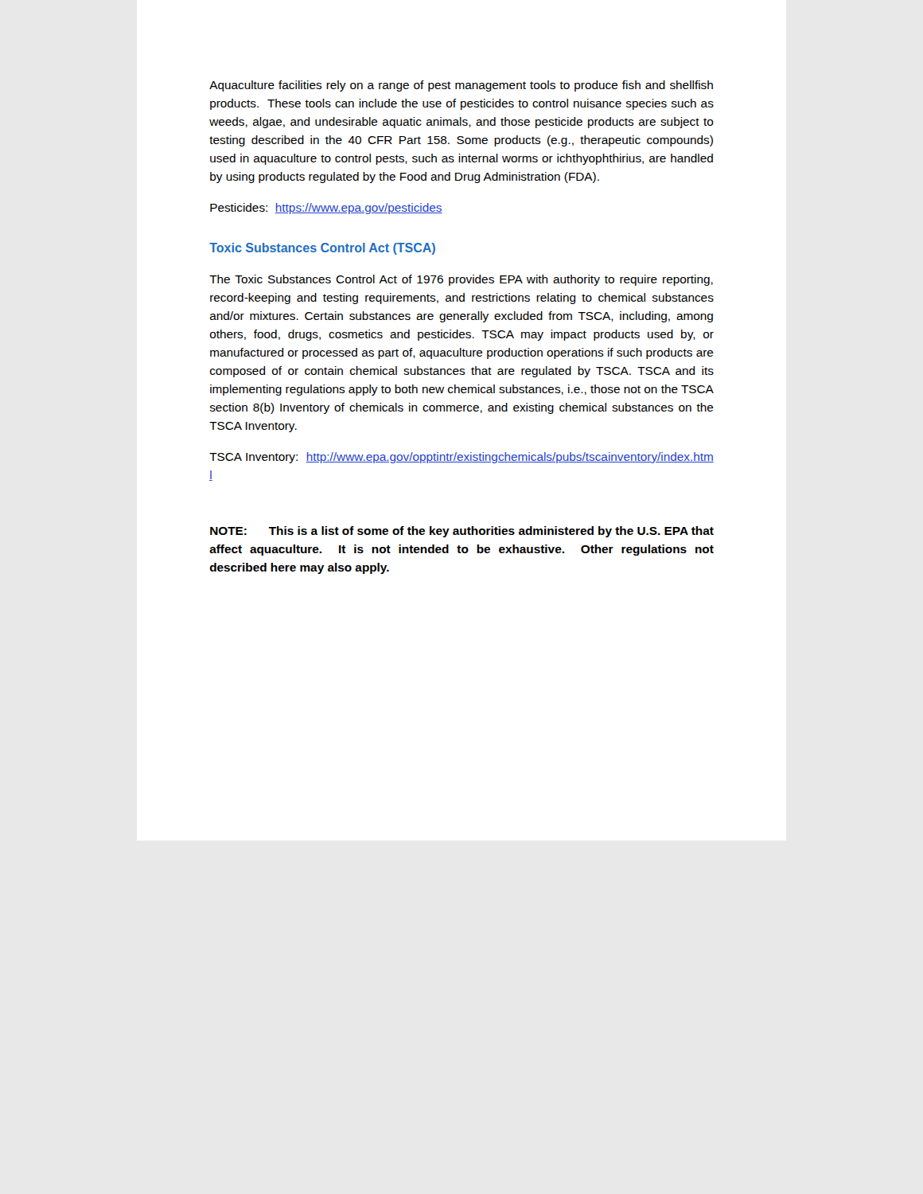Aquaculture facilities rely on a range of pest management tools to produce fish and shellfish products. These tools can include the use of pesticides to control nuisance species such as weeds, algae, and undesirable aquatic animals, and those pesticide products are subject to testing described in the 40 CFR Part 158. Some products (e.g., therapeutic compounds) used in aquaculture to control pests, such as internal worms or ichthyophthirius, are handled by using products regulated by the Food and Drug Administration (FDA).
Pesticides: https://www.epa.gov/pesticides
Toxic Substances Control Act (TSCA)
The Toxic Substances Control Act of 1976 provides EPA with authority to require reporting, record-keeping and testing requirements, and restrictions relating to chemical substances and/or mixtures. Certain substances are generally excluded from TSCA, including, among others, food, drugs, cosmetics and pesticides. TSCA may impact products used by, or manufactured or processed as part of, aquaculture production operations if such products are composed of or contain chemical substances that are regulated by TSCA. TSCA and its implementing regulations apply to both new chemical substances, i.e., those not on the TSCA section 8(b) Inventory of chemicals in commerce, and existing chemical substances on the TSCA Inventory.
TSCA Inventory: http://www.epa.gov/opptintr/existingchemicals/pubs/tscainventory/index.html
NOTE: This is a list of some of the key authorities administered by the U.S. EPA that affect aquaculture. It is not intended to be exhaustive. Other regulations not described here may also apply.